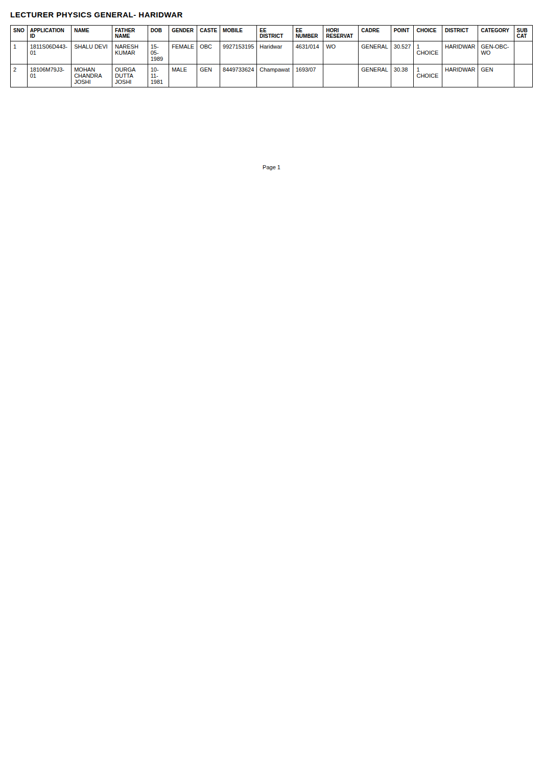LECTURER PHYSICS GENERAL- HARIDWAR
| SNO | APPLICATION ID | NAME | FATHER NAME | DOB | GENDER | CASTE | MOBILE | EE DISTRICT | EE NUMBER | HORI RESERVAT | CADRE | POINT | CHOICE | DISTRICT | CATEGORY | SUB CAT |
| --- | --- | --- | --- | --- | --- | --- | --- | --- | --- | --- | --- | --- | --- | --- | --- | --- |
| 1 | 1811S06D443-01 | SHALU DEVI | NARESH KUMAR | 15-05-1989 | FEMALE | OBC | 9927153195 | Haridwar | 4631/014 | WO | GENERAL | 30.527 | 1 CHOICE | HARIDWAR | GEN-OBC-WO | |
| 2 | 18106M79J3-01 | MOHAN CHANDRA JOSHI | OURGA DUTTA JOSHI | 10-11-1981 | MALE | GEN | 8449733624 | Champawat | 1693/07 | | GENERAL | 30.38 | 1 CHOICE | HARIDWAR | GEN | |
Page 1